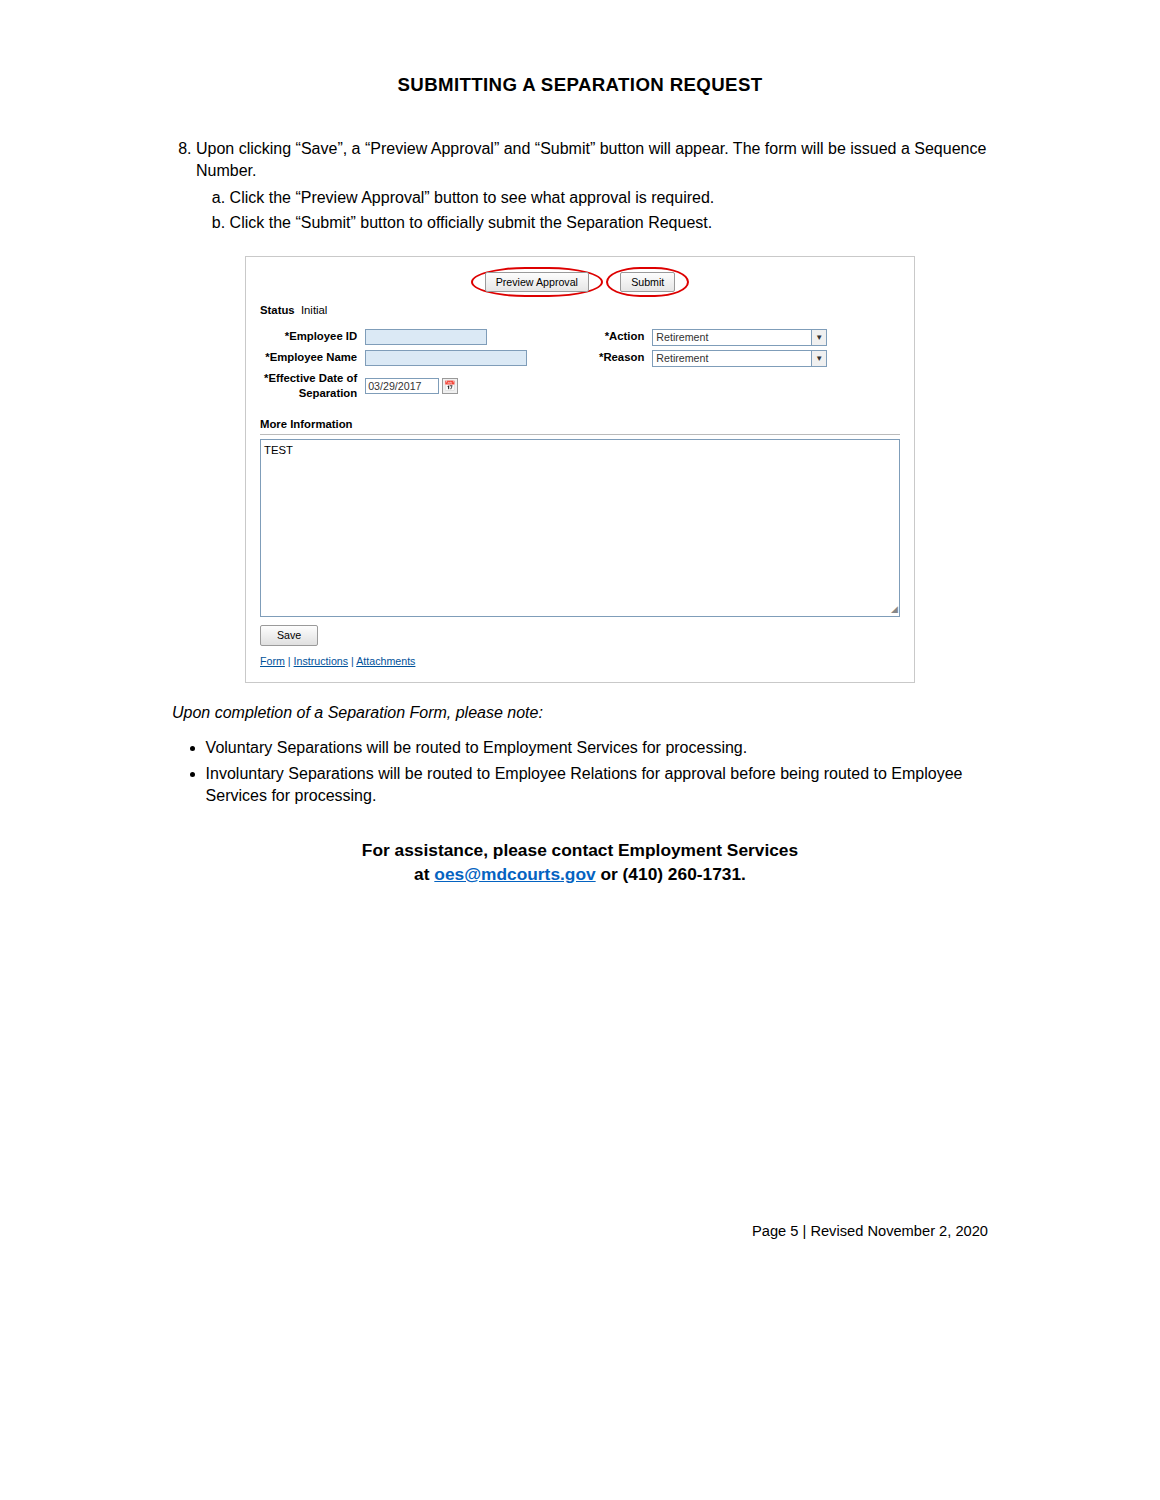SUBMITTING A SEPARATION REQUEST
Upon clicking “Save”, a “Preview Approval” and “Submit” button will appear. The form will be issued a Sequence Number.
Click the “Preview Approval” button to see what approval is required.
Click the “Submit” button to officially submit the Separation Request.
Preview Approval Submit
Status Initial
| *Employee ID | | *Action | Retirement ▼ |
| *Employee Name | | *Reason | Retirement ▼ |
| *Effective Date of Separation | 03/29/2017 📅 | | |
More Information
TEST ◢
Save
Form | Instructions | Attachments
Upon completion of a Separation Form, please note:
Voluntary Separations will be routed to Employment Services for processing.
Involuntary Separations will be routed to Employee Relations for approval before being routed to Employee Services for processing.
For assistance, please contact Employment Services
at oes@mdcourts.gov or (410) 260-1731.
Page 5 | Revised November 2, 2020